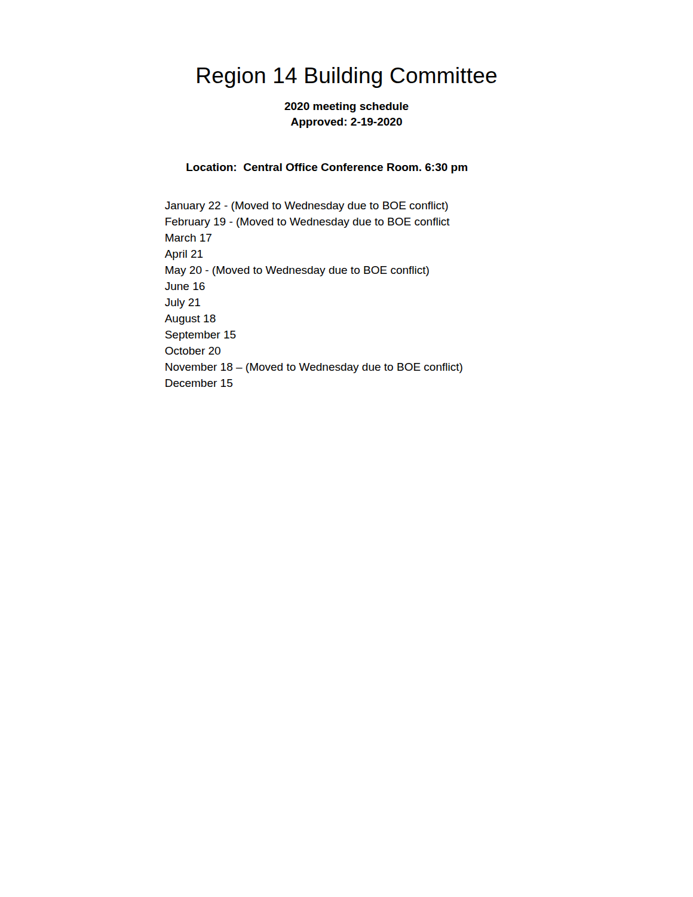Region 14 Building Committee
2020 meeting schedule
Approved: 2-19-2020
Location: Central Office Conference Room. 6:30 pm
January 22 - (Moved to Wednesday due to BOE conflict)
February 19 - (Moved to Wednesday due to BOE conflict
March 17
April 21
May 20 - (Moved to Wednesday due to BOE conflict)
June 16
July 21
August 18
September 15
October 20
November 18 – (Moved to Wednesday due to BOE conflict)
December 15